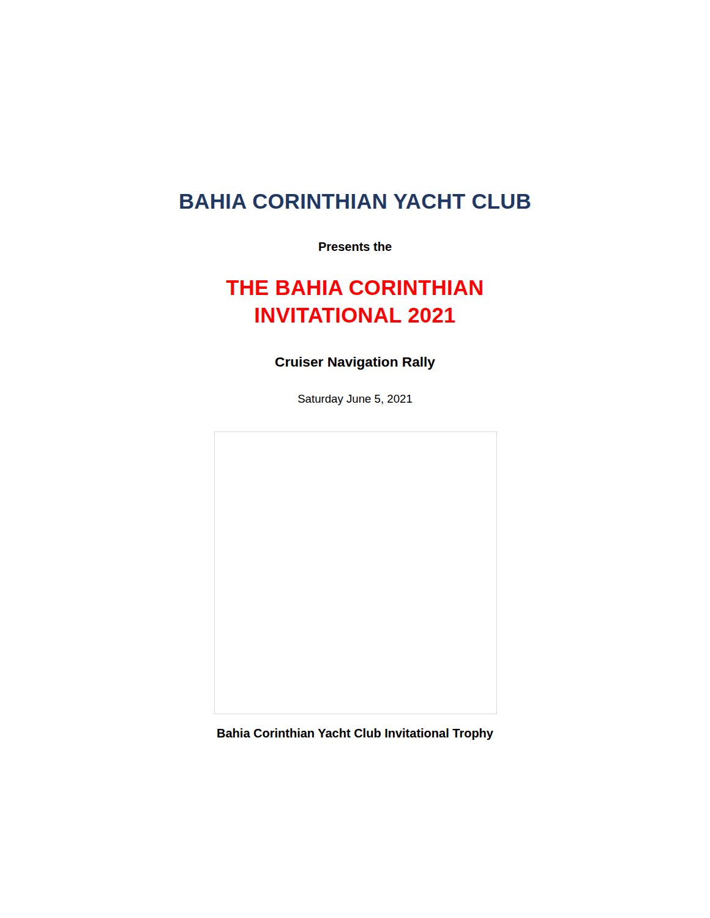BAHIA CORINTHIAN YACHT CLUB
Presents the
THE BAHIA CORINTHIAN INVITATIONAL 2021
Cruiser Navigation Rally
Saturday June 5, 2021
Bahia Corinthian Yacht Club Invitational Trophy